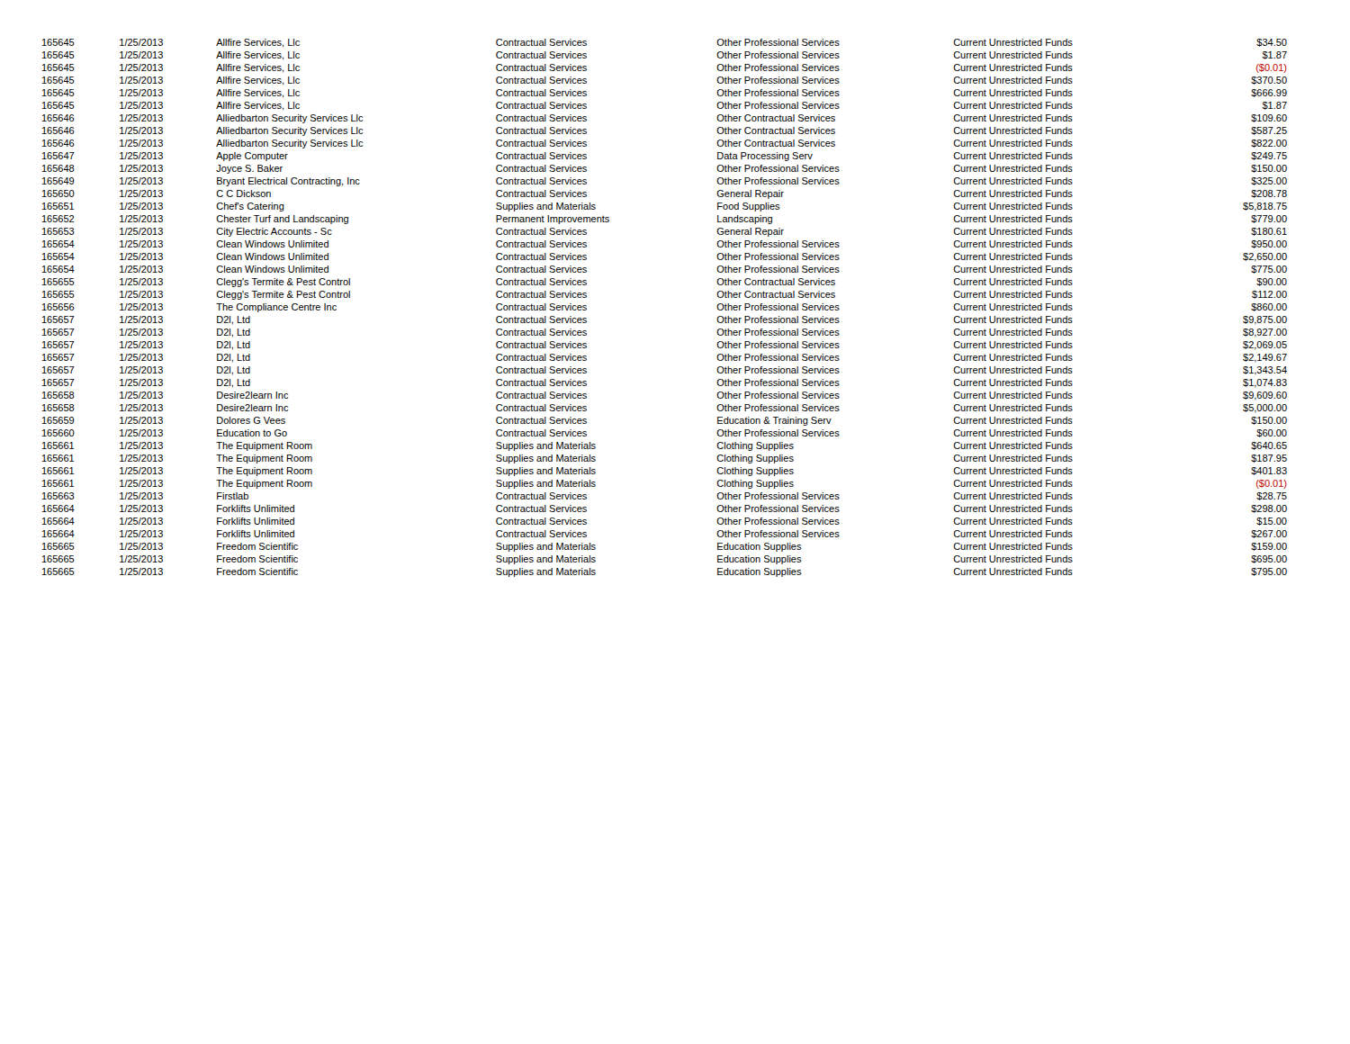| 165645 | 1/25/2013 | Allfire Services, Llc | Contractual Services | Other Professional Services | Current Unrestricted Funds | $34.50 |
| 165645 | 1/25/2013 | Allfire Services, Llc | Contractual Services | Other Professional Services | Current Unrestricted Funds | $1.87 |
| 165645 | 1/25/2013 | Allfire Services, Llc | Contractual Services | Other Professional Services | Current Unrestricted Funds | ($0.01) |
| 165645 | 1/25/2013 | Allfire Services, Llc | Contractual Services | Other Professional Services | Current Unrestricted Funds | $370.50 |
| 165645 | 1/25/2013 | Allfire Services, Llc | Contractual Services | Other Professional Services | Current Unrestricted Funds | $666.99 |
| 165645 | 1/25/2013 | Allfire Services, Llc | Contractual Services | Other Professional Services | Current Unrestricted Funds | $1.87 |
| 165646 | 1/25/2013 | Alliedbarton Security Services Llc | Contractual Services | Other Contractual Services | Current Unrestricted Funds | $109.60 |
| 165646 | 1/25/2013 | Alliedbarton Security Services Llc | Contractual Services | Other Contractual Services | Current Unrestricted Funds | $587.25 |
| 165646 | 1/25/2013 | Alliedbarton Security Services Llc | Contractual Services | Other Contractual Services | Current Unrestricted Funds | $822.00 |
| 165647 | 1/25/2013 | Apple Computer | Contractual Services | Data Processing Serv | Current Unrestricted Funds | $249.75 |
| 165648 | 1/25/2013 | Joyce S. Baker | Contractual Services | Other Professional Services | Current Unrestricted Funds | $150.00 |
| 165649 | 1/25/2013 | Bryant Electrical Contracting, Inc | Contractual Services | Other Professional Services | Current Unrestricted Funds | $325.00 |
| 165650 | 1/25/2013 | C C Dickson | Contractual Services | General Repair | Current Unrestricted Funds | $208.78 |
| 165651 | 1/25/2013 | Chef's Catering | Supplies and Materials | Food Supplies | Current Unrestricted Funds | $5,818.75 |
| 165652 | 1/25/2013 | Chester Turf and Landscaping | Permanent Improvements | Landscaping | Current Unrestricted Funds | $779.00 |
| 165653 | 1/25/2013 | City Electric Accounts - Sc | Contractual Services | General Repair | Current Unrestricted Funds | $180.61 |
| 165654 | 1/25/2013 | Clean Windows Unlimited | Contractual Services | Other Professional Services | Current Unrestricted Funds | $950.00 |
| 165654 | 1/25/2013 | Clean Windows Unlimited | Contractual Services | Other Professional Services | Current Unrestricted Funds | $2,650.00 |
| 165654 | 1/25/2013 | Clean Windows Unlimited | Contractual Services | Other Professional Services | Current Unrestricted Funds | $775.00 |
| 165655 | 1/25/2013 | Clegg's Termite & Pest Control | Contractual Services | Other Contractual Services | Current Unrestricted Funds | $90.00 |
| 165655 | 1/25/2013 | Clegg's Termite & Pest Control | Contractual Services | Other Contractual Services | Current Unrestricted Funds | $112.00 |
| 165656 | 1/25/2013 | The Compliance Centre Inc | Contractual Services | Other Professional Services | Current Unrestricted Funds | $860.00 |
| 165657 | 1/25/2013 | D2l, Ltd | Contractual Services | Other Professional Services | Current Unrestricted Funds | $9,875.00 |
| 165657 | 1/25/2013 | D2l, Ltd | Contractual Services | Other Professional Services | Current Unrestricted Funds | $8,927.00 |
| 165657 | 1/25/2013 | D2l, Ltd | Contractual Services | Other Professional Services | Current Unrestricted Funds | $2,069.05 |
| 165657 | 1/25/2013 | D2l, Ltd | Contractual Services | Other Professional Services | Current Unrestricted Funds | $2,149.67 |
| 165657 | 1/25/2013 | D2l, Ltd | Contractual Services | Other Professional Services | Current Unrestricted Funds | $1,343.54 |
| 165657 | 1/25/2013 | D2l, Ltd | Contractual Services | Other Professional Services | Current Unrestricted Funds | $1,074.83 |
| 165658 | 1/25/2013 | Desire2learn Inc | Contractual Services | Other Professional Services | Current Unrestricted Funds | $9,609.60 |
| 165658 | 1/25/2013 | Desire2learn Inc | Contractual Services | Other Professional Services | Current Unrestricted Funds | $5,000.00 |
| 165659 | 1/25/2013 | Dolores G Vees | Contractual Services | Education & Training Serv | Current Unrestricted Funds | $150.00 |
| 165660 | 1/25/2013 | Education to Go | Contractual Services | Other Professional Services | Current Unrestricted Funds | $60.00 |
| 165661 | 1/25/2013 | The Equipment Room | Supplies and Materials | Clothing Supplies | Current Unrestricted Funds | $640.65 |
| 165661 | 1/25/2013 | The Equipment Room | Supplies and Materials | Clothing Supplies | Current Unrestricted Funds | $187.95 |
| 165661 | 1/25/2013 | The Equipment Room | Supplies and Materials | Clothing Supplies | Current Unrestricted Funds | $401.83 |
| 165661 | 1/25/2013 | The Equipment Room | Supplies and Materials | Clothing Supplies | Current Unrestricted Funds | ($0.01) |
| 165663 | 1/25/2013 | Firstlab | Contractual Services | Other Professional Services | Current Unrestricted Funds | $28.75 |
| 165664 | 1/25/2013 | Forklifts Unlimited | Contractual Services | Other Professional Services | Current Unrestricted Funds | $298.00 |
| 165664 | 1/25/2013 | Forklifts Unlimited | Contractual Services | Other Professional Services | Current Unrestricted Funds | $15.00 |
| 165664 | 1/25/2013 | Forklifts Unlimited | Contractual Services | Other Professional Services | Current Unrestricted Funds | $267.00 |
| 165665 | 1/25/2013 | Freedom Scientific | Supplies and Materials | Education Supplies | Current Unrestricted Funds | $159.00 |
| 165665 | 1/25/2013 | Freedom Scientific | Supplies and Materials | Education Supplies | Current Unrestricted Funds | $695.00 |
| 165665 | 1/25/2013 | Freedom Scientific | Supplies and Materials | Education Supplies | Current Unrestricted Funds | $795.00 |